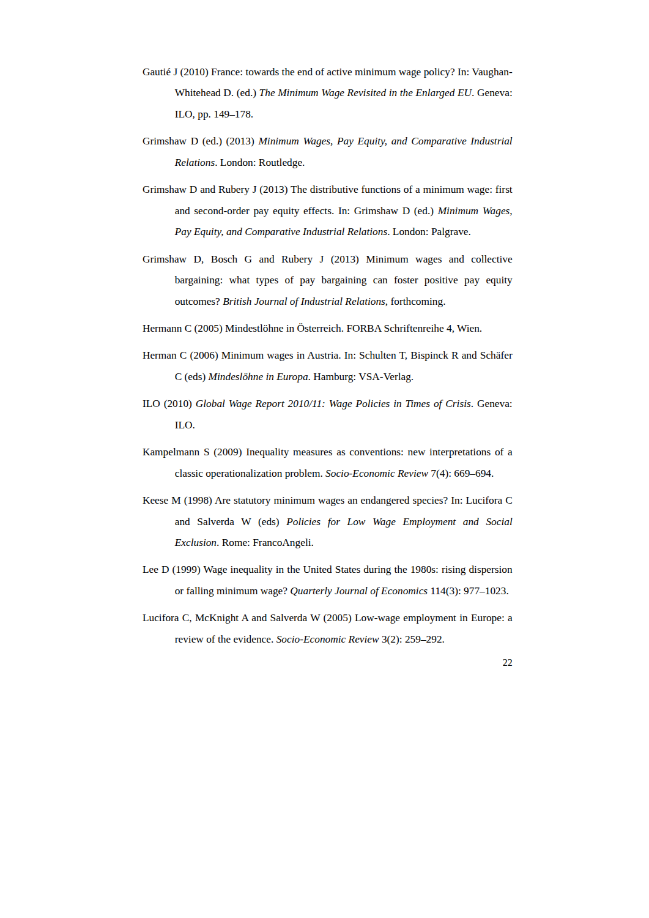Gautié J (2010) France: towards the end of active minimum wage policy? In: Vaughan-Whitehead D. (ed.) The Minimum Wage Revisited in the Enlarged EU. Geneva: ILO, pp. 149–178.
Grimshaw D (ed.) (2013) Minimum Wages, Pay Equity, and Comparative Industrial Relations. London: Routledge.
Grimshaw D and Rubery J (2013) The distributive functions of a minimum wage: first and second-order pay equity effects. In: Grimshaw D (ed.) Minimum Wages, Pay Equity, and Comparative Industrial Relations. London: Palgrave.
Grimshaw D, Bosch G and Rubery J (2013) Minimum wages and collective bargaining: what types of pay bargaining can foster positive pay equity outcomes? British Journal of Industrial Relations, forthcoming.
Hermann C (2005) Mindestlöhne in Österreich. FORBA Schriftenreihe 4, Wien.
Herman C (2006) Minimum wages in Austria. In: Schulten T, Bispinck R and Schäfer C (eds) Mindeslöhne in Europa. Hamburg: VSA-Verlag.
ILO (2010) Global Wage Report 2010/11: Wage Policies in Times of Crisis. Geneva: ILO.
Kampelmann S (2009) Inequality measures as conventions: new interpretations of a classic operationalization problem. Socio-Economic Review 7(4): 669–694.
Keese M (1998) Are statutory minimum wages an endangered species? In: Lucifora C and Salverda W (eds) Policies for Low Wage Employment and Social Exclusion. Rome: FrancoAngeli.
Lee D (1999) Wage inequality in the United States during the 1980s: rising dispersion or falling minimum wage? Quarterly Journal of Economics 114(3): 977–1023.
Lucifora C, McKnight A and Salverda W (2005) Low-wage employment in Europe: a review of the evidence. Socio-Economic Review 3(2): 259–292.
22